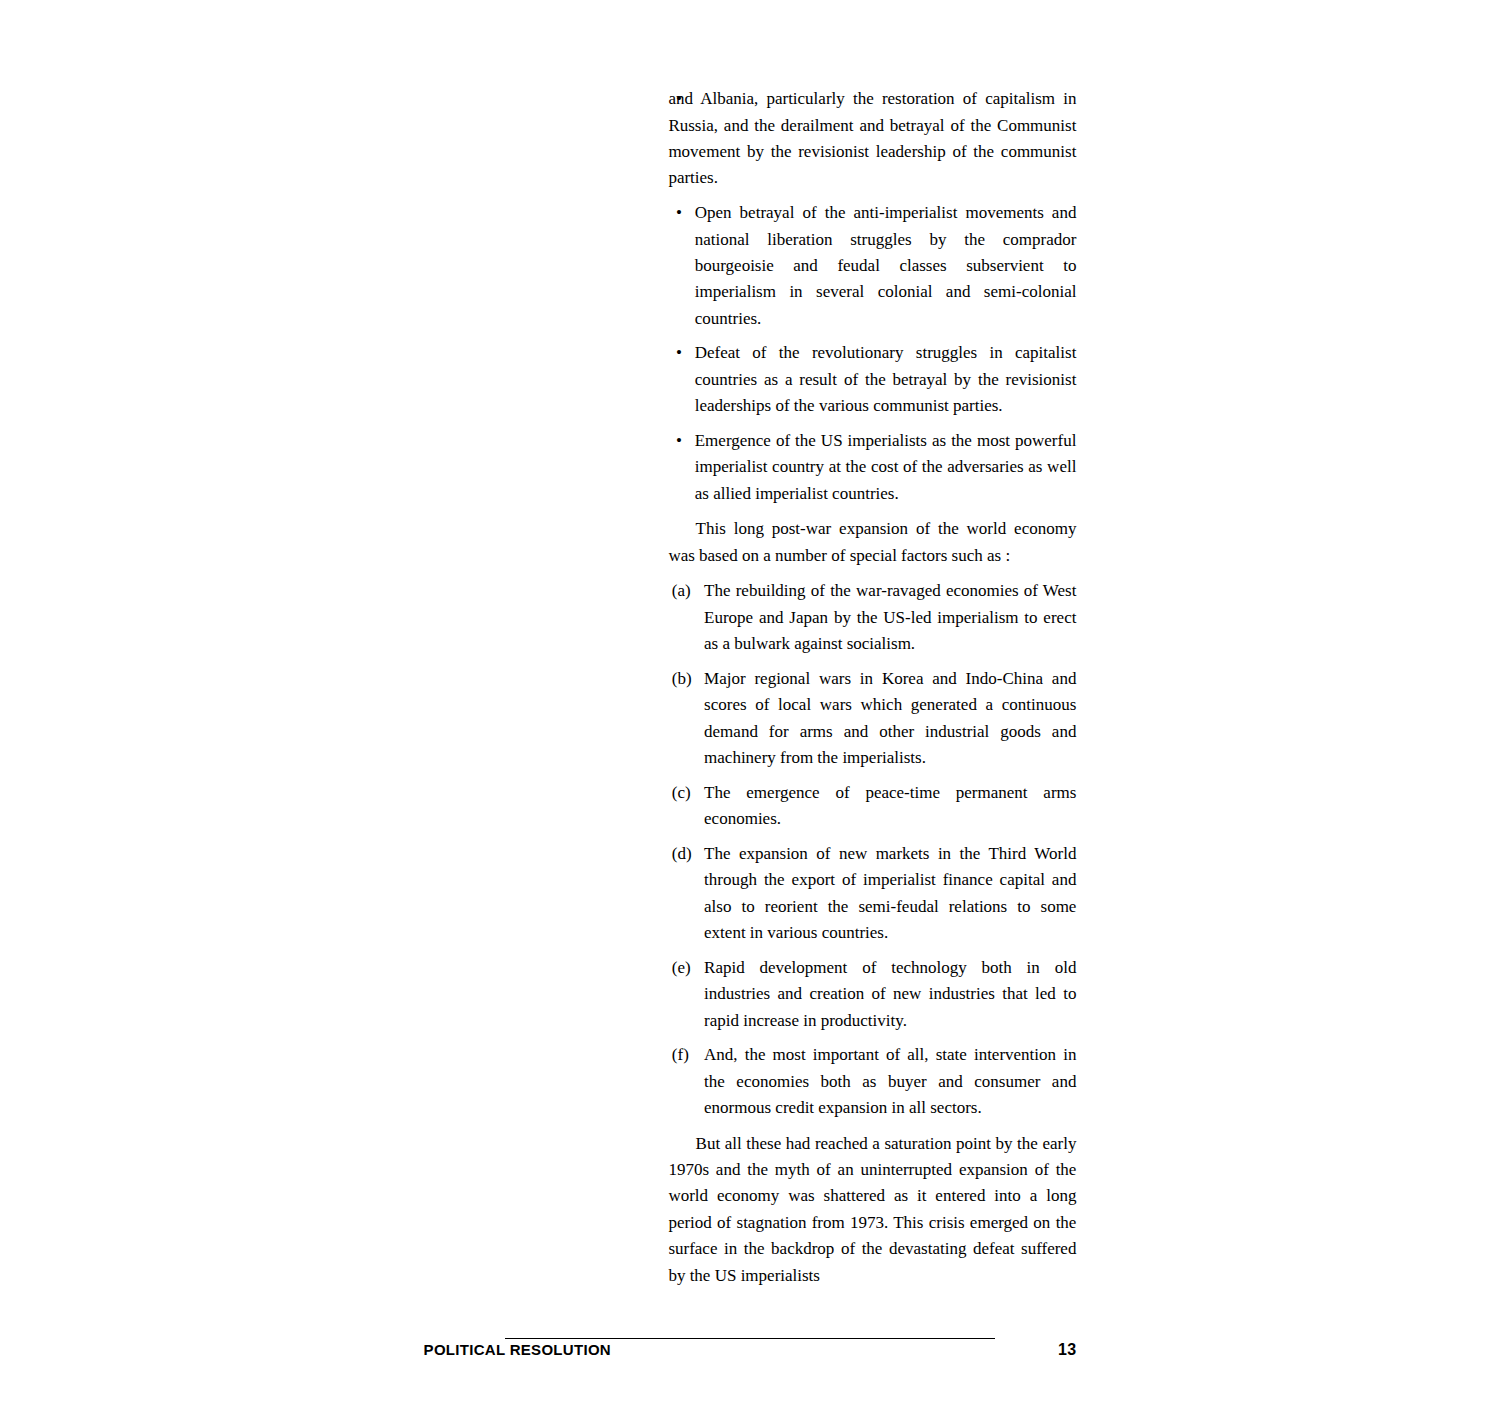and Albania, particularly the restoration of capitalism in Russia, and the derailment and betrayal of the Communist movement by the revisionist leadership of the communist parties.
Open betrayal of the anti-imperialist movements and national liberation struggles by the comprador bourgeoisie and feudal classes subservient to imperialism in several colonial and semi-colonial countries.
Defeat of the revolutionary struggles in capitalist countries as a result of the betrayal by the revisionist leaderships of the various communist parties.
Emergence of the US imperialists as the most powerful imperialist country at the cost of the adversaries as well as allied imperialist countries.
This long post-war expansion of the world economy was based on a number of special factors such as :
The rebuilding of the war-ravaged economies of West Europe and Japan by the US-led imperialism to erect as a bulwark against socialism.
Major regional wars in Korea and Indo-China and scores of local wars which generated a continuous demand for arms and other industrial goods and machinery from the imperialists.
The emergence of peace-time permanent arms economies.
The expansion of new markets in the Third World through the export of imperialist finance capital and also to reorient the semi-feudal relations to some extent in various countries.
Rapid development of technology both in old industries and creation of new industries that led to rapid increase in productivity.
And, the most important of all, state intervention in the economies both as buyer and consumer and enormous credit expansion in all sectors.
But all these had reached a saturation point by the early 1970s and the myth of an uninterrupted expansion of the world economy was shattered as it entered into a long period of stagnation from 1973. This crisis emerged on the surface in the backdrop of the devastating defeat suffered by the US imperialists
Political Resolution 13